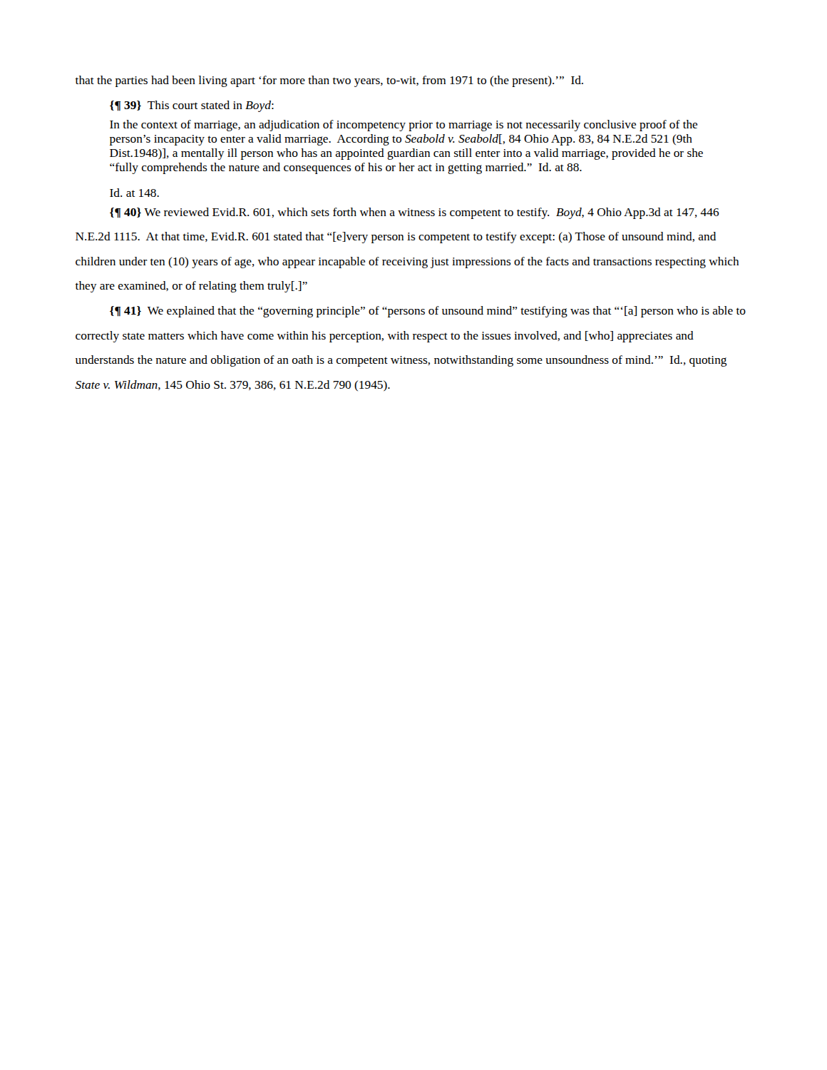that the parties had been living apart ‘for more than two years, to-wit, from 1971 to (the present).’” Id.
{¶ 39} This court stated in Boyd:
In the context of marriage, an adjudication of incompetency prior to marriage is not necessarily conclusive proof of the person’s incapacity to enter a valid marriage. According to Seabold v. Seabold[, 84 Ohio App. 83, 84 N.E.2d 521 (9th Dist.1948)], a mentally ill person who has an appointed guardian can still enter into a valid marriage, provided he or she “fully comprehends the nature and consequences of his or her act in getting married.” Id. at 88.
Id. at 148.
{¶ 40} We reviewed Evid.R. 601, which sets forth when a witness is competent to testify. Boyd, 4 Ohio App.3d at 147, 446 N.E.2d 1115. At that time, Evid.R. 601 stated that “[e]very person is competent to testify except: (a) Those of unsound mind, and children under ten (10) years of age, who appear incapable of receiving just impressions of the facts and transactions respecting which they are examined, or of relating them truly[.]”
{¶ 41} We explained that the “governing principle” of “persons of unsound mind” testifying was that “‘[a] person who is able to correctly state matters which have come within his perception, with respect to the issues involved, and [who] appreciates and understands the nature and obligation of an oath is a competent witness, notwithstanding some unsoundness of mind.’” Id., quoting State v. Wildman, 145 Ohio St. 379, 386, 61 N.E.2d 790 (1945).